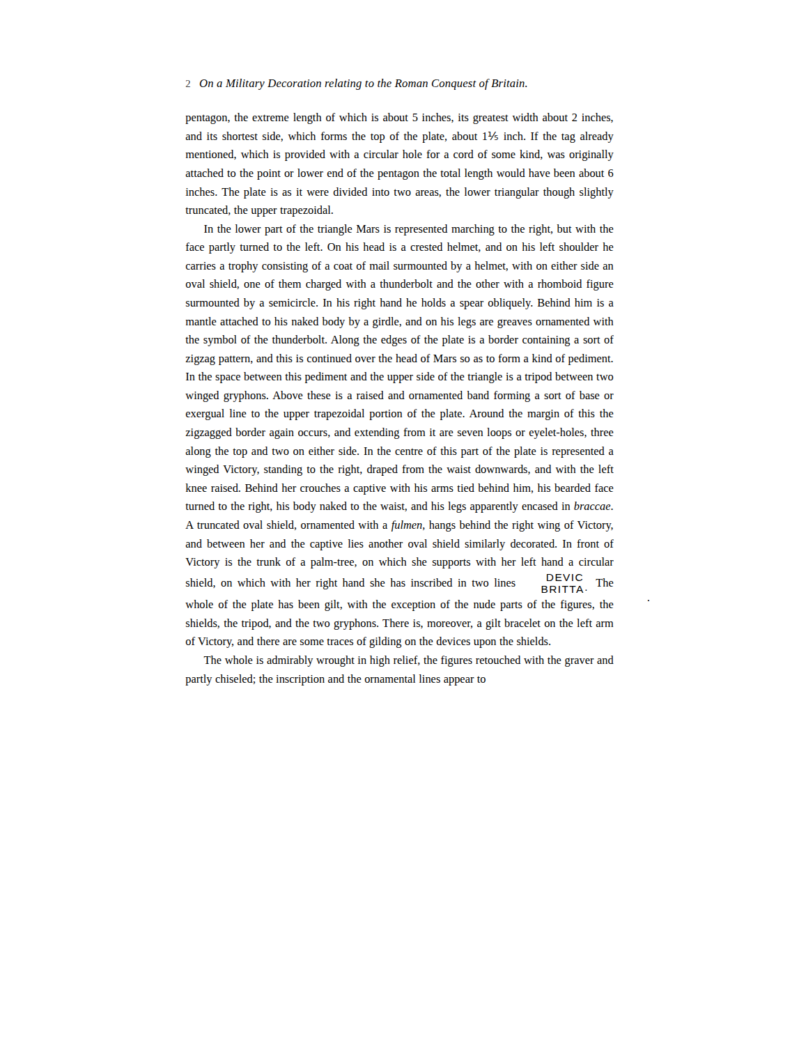2 On a Military Decoration relating to the Roman Conquest of Britain.
pentagon, the extreme length of which is about 5 inches, its greatest width about 2 inches, and its shortest side, which forms the top of the plate, about 1⅕ inch. If the tag already mentioned, which is provided with a circular hole for a cord of some kind, was originally attached to the point or lower end of the pentagon the total length would have been about 6 inches. The plate is as it were divided into two areas, the lower triangular though slightly truncated, the upper trapezoidal.
In the lower part of the triangle Mars is represented marching to the right, but with the face partly turned to the left. On his head is a crested helmet, and on his left shoulder he carries a trophy consisting of a coat of mail surmounted by a helmet, with on either side an oval shield, one of them charged with a thunderbolt and the other with a rhomboid figure surmounted by a semicircle. In his right hand he holds a spear obliquely. Behind him is a mantle attached to his naked body by a girdle, and on his legs are greaves ornamented with the symbol of the thunderbolt. Along the edges of the plate is a border containing a sort of zigzag pattern, and this is continued over the head of Mars so as to form a kind of pediment. In the space between this pediment and the upper side of the triangle is a tripod between two winged gryphons. Above these is a raised and orna­mented band forming a sort of base or exergual line to the upper trapezoidal portion of the plate. Around the margin of this the zigzagged border again occurs, and extending from it are seven loops or eyelet-holes, three along the top and two on either side. In the centre of this part of the plate is represented a winged Victory, standing to the right, draped from the waist downwards, and with the left knee raised. Behind her crouches a captive with his arms tied behind him, his bearded face turned to the right, his body naked to the waist, and his legs apparently encased in braccae. A truncated oval shield, ornamented with a fulmen, hangs behind the right wing of Victory, and between her and the captive lies another oval shield similarly decorated. In front of Victory is the trunk of a palm-tree, on which she supports with her left hand a circular shield, on which with her right hand she has inscribed in two lines DEVIC BRITTA· The whole of the plate has been gilt, with the exception of the nude parts of the· figures, the shields, the tripod, and the two gryphons. There is, moreover, a gilt bracelet on the left arm of Victory, and there are some traces of gilding on the devices upon the shields.
The whole is admirably wrought in high relief, the figures retouched with the graver and partly chiseled; the inscription and the ornamental lines appear to